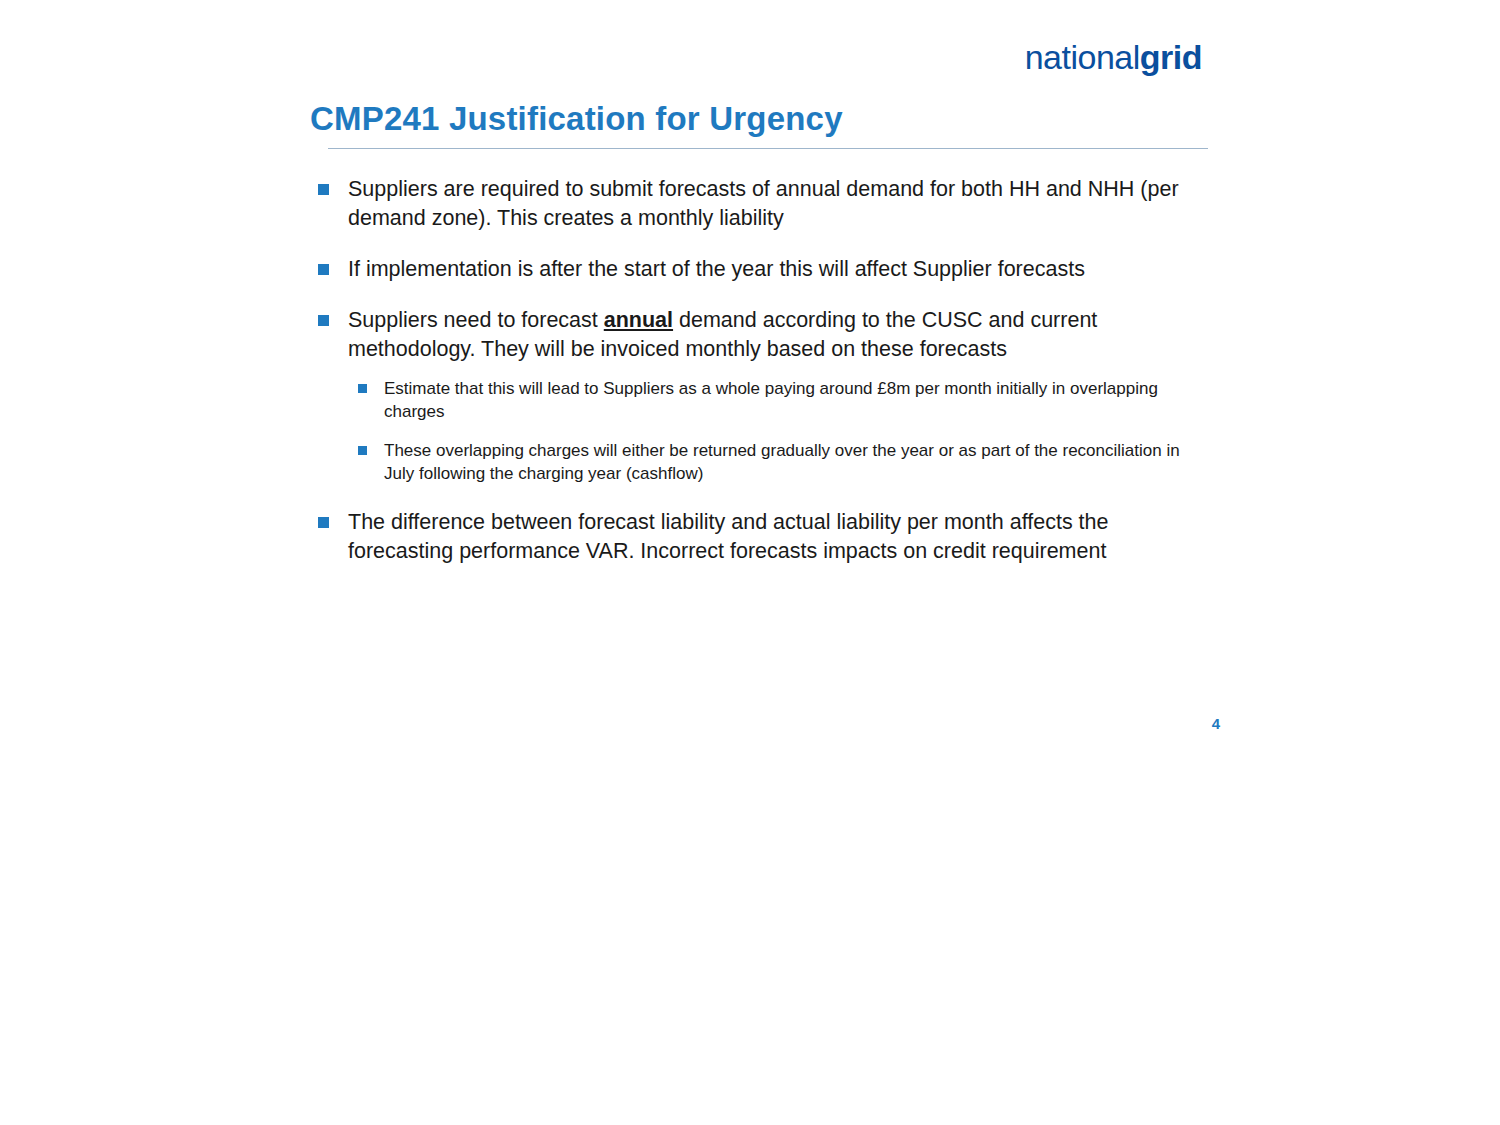national grid
CMP241 Justification for Urgency
Suppliers are required to submit forecasts of annual demand for both HH and NHH (per demand zone). This creates a monthly liability
If implementation is after the start of the year this will affect Supplier forecasts
Suppliers need to forecast annual demand according to the CUSC and current methodology. They will be invoiced monthly based on these forecasts
Estimate that this will lead to Suppliers as a whole paying around £8m per month initially in overlapping charges
These overlapping charges will either be returned gradually over the year or as part of the reconciliation in July following the charging year (cashflow)
The difference between forecast liability and actual liability per month affects the forecasting performance VAR. Incorrect forecasts impacts on credit requirement
4